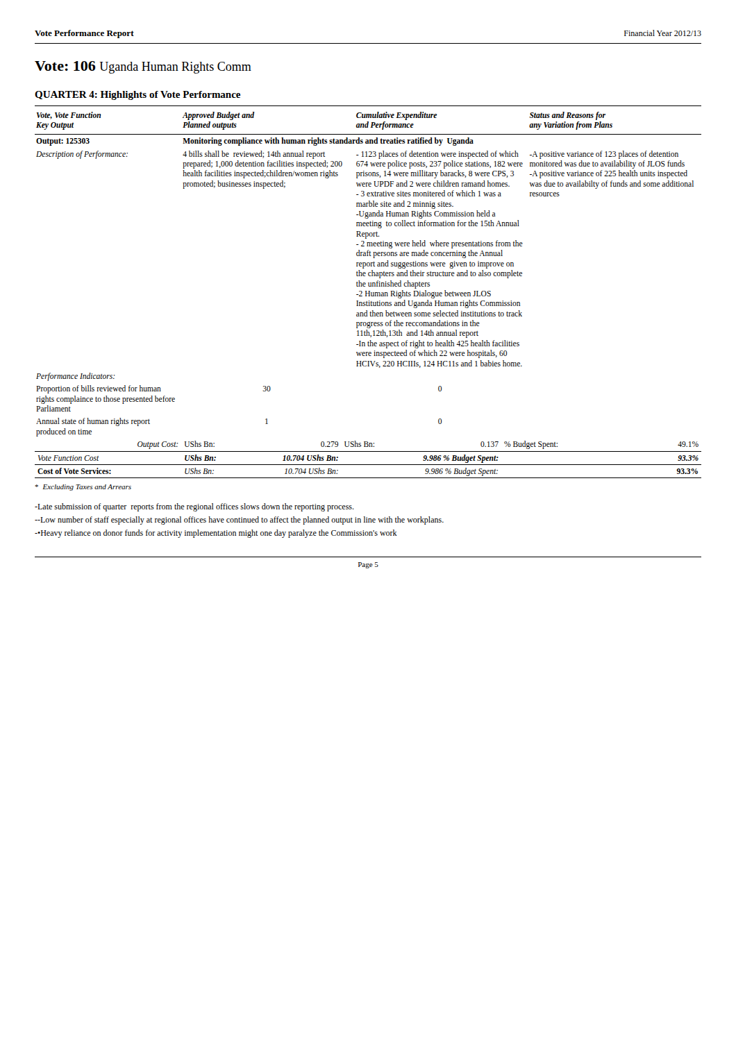Vote Performance Report
Financial Year 2012/13
Vote: 106 Uganda Human Rights Comm
QUARTER 4: Highlights of Vote Performance
| Vote, Vote Function Key Output | Approved Budget and Planned outputs | Cumulative Expenditure and Performance | Status and Reasons for any Variation from Plans |
| --- | --- | --- | --- |
| Output: 125303 | Monitoring compliance with human rights standards and treaties ratified by Uganda |
| Description of Performance: | 4 bills shall be reviewed; 14th annual report prepared; 1,000 detention facilities inspected; 200 health facilities inspected;children/women rights promoted; businesses inspected; | - 1123 places of detention were inspected of which 674 were police posts, 237 police stations, 182 were prisons, 14 were millitary baracks, 8 were CPS, 3 were UPDF and 2 were children ramand homes. - 3 extrative sites monitered of which 1 was a marble site and 2 minnig sites. -Uganda Human Rights Commission held a meeting to collect information for the 15th Annual Report. - 2 meeting were held where presentations from the draft persons are made concerning the Annual report and suggestions were given to improve on the chapters and their structure and to also complete the unfinished chapters -2 Human Rights Dialogue between JLOS Institutions and Uganda Human rights Commission and then between some selected institutions to track progress of the reccomandations in the 11th,12th,13th and 14th annual report -In the aspect of right to health 425 health facilities were inspecteed of which 22 were hospitals, 60 HCIVs, 220 HCIIIs, 124 HC11s and 1 babies home. | -A positive variance of 123 places of detention monitored was due to availability of JLOS funds -A positive variance of 225 health units inspected was due to availabilty of funds and some additional resources |
| Performance Indicators: |
| Proportion of bills reviewed for human rights complaince to those presented before Parliament | 30 | 0 | |
| Annual state of human rights report produced on time | 1 | 0 | |
| Output Cost: | UShs Bn: | 0.279 | UShs Bn: | 0.137 | % Budget Spent: | 49.1% |
| Vote Function Cost | UShs Bn: | 10.704 UShs Bn: | | 9.986 % Budget Spent: | | 93.3% |
| Cost of Vote Services: | UShs Bn: | 10.704 UShs Bn: | | 9.986 % Budget Spent: | | 93.3% |
*Excluding Taxes and Arrears
-Late submission of quarter reports from the regional offices slows down the reporting process.
--Low number of staff especially at regional offices have continued to affect the planned output in line with the workplans.
-•Heavy reliance on donor funds for activity implementation might one day paralyze the Commission's work
Page 5